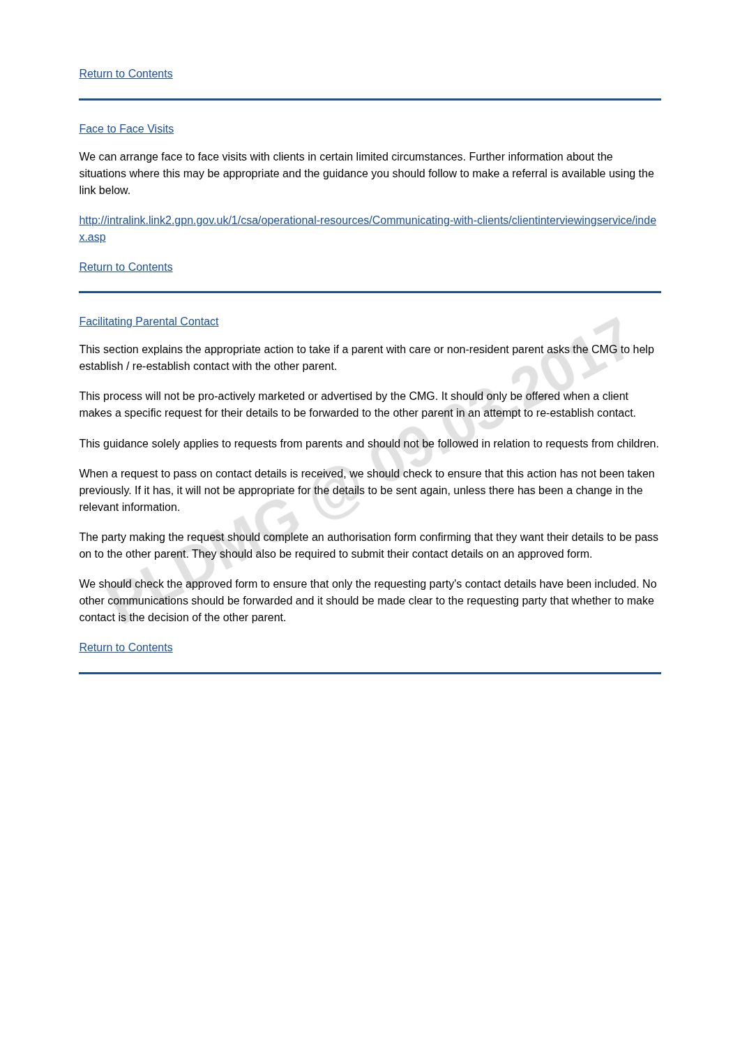PLDMG @ 09.03.2017
Return to Contents
Face to Face Visits
We can arrange face to face visits with clients in certain limited circumstances. Further information about the situations where this may be appropriate and the guidance you should follow to make a referral is available using the link below.
http://intralink.link2.gpn.gov.uk/1/csa/operational-resources/Communicating-with-clients/clientinterviewingservice/index.asp
Return to Contents
Facilitating Parental Contact
This section explains the appropriate action to take if a parent with care or non-resident parent asks the CMG to help establish / re-establish contact with the other parent.
This process will not be pro-actively marketed or advertised by the CMG. It should only be offered when a client makes a specific request for their details to be forwarded to the other parent in an attempt to re-establish contact.
This guidance solely applies to requests from parents and should not be followed in relation to requests from children.
When a request to pass on contact details is received, we should check to ensure that this action has not been taken previously. If it has, it will not be appropriate for the details to be sent again, unless there has been a change in the relevant information.
The party making the request should complete an authorisation form confirming that they want their details to be pass on to the other parent. They should also be required to submit their contact details on an approved form.
We should check the approved form to ensure that only the requesting party's contact details have been included. No other communications should be forwarded and it should be made clear to the requesting party that whether to make contact is the decision of the other parent.
Return to Contents